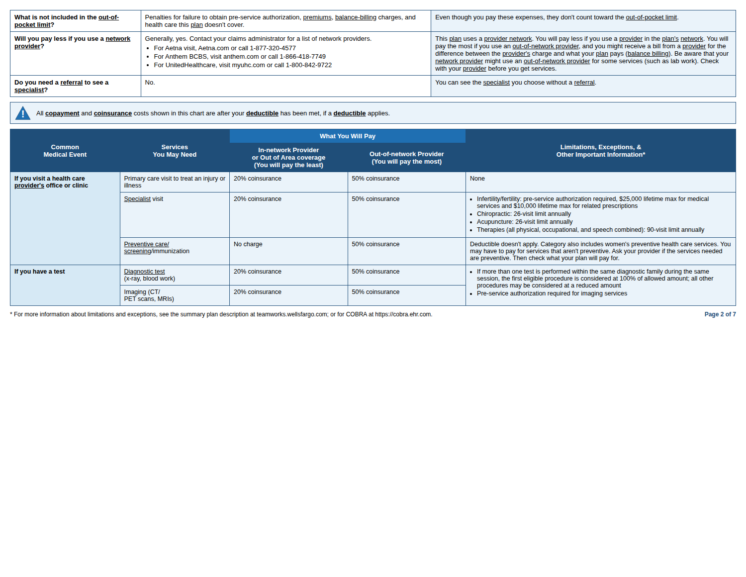| What is not included in the out-of-pocket limit ? | Penalties for failure to obtain pre-service authorization, premiums , balance-billing charges, and health care this plan doesn't cover. | Even though you pay these expenses, they don't count toward the out-of-pocket limit . |
| Will you pay less if you use a network provider ? | Generally, yes. Contact your claims administrator for a list of network providers. For Aetna visit, Aetna.com or call 1-877-320-4577 For Anthem BCBS, visit anthem.com or call 1-866-418-7749 For UnitedHealthcare, visit myuhc.com or call 1-800-842-9722 | This plan uses a provider network . You will pay less if you use a provider in the plan's network . You will pay the most if you use an out-of-network provider , and you might receive a bill from a provider for the difference between the provider's charge and what your plan pays ( balance billing ). Be aware that your network provider might use an out-of-network provider for some services (such as lab work). Check with your provider before you get services. |
| Do you need a referral to see a specialist ? | No. | You can see the specialist you choose without a referral . |
!
All copayment and coinsurance costs shown in this chart are after your deductible has been met, if a deductible applies.
| Common Medical Event | Services You May Need | What You Will Pay | Limitations, Exceptions, & Other Important Information* |
| --- | --- | --- | --- |
| In-network Provider or Out of Area coverage (You will pay the least) | Out-of-network Provider (You will pay the most) |
| If you visit a health care provider's office or clinic | Primary care visit to treat an injury or illness | 20% coinsurance | 50% coinsurance | None |
| Specialist visit | 20% coinsurance | 50% coinsurance | Infertility/fertility: pre-service authorization required, $25,000 lifetime max for medical services and $10,000 lifetime max for related prescriptions Chiropractic: 26-visit limit annually Acupuncture: 26-visit limit annually Therapies (all physical, occupational, and speech combined): 90-visit limit annually |
| Preventive care/ screening /immunization | No charge | 50% coinsurance | Deductible doesn't apply. Category also includes women's preventive health care services. You may have to pay for services that aren't preventive. Ask your provider if the services needed are preventive. Then check what your plan will pay for. |
| If you have a test | Diagnostic test (x-ray, blood work) | 20% coinsurance | 50% coinsurance | If more than one test is performed within the same diagnostic family during the same session, the first eligible procedure is considered at 100% of allowed amount; all other procedures may be considered at a reduced amount Pre-service authorization required for imaging services |
| Imaging (CT/ PET scans, MRIs) | 20% coinsurance | 50% coinsurance |
* For more information about limitations and exceptions, see the summary plan description at teamworks.wellsfargo.com; or for COBRA at https://cobra.ehr.com.
Page 2 of 7